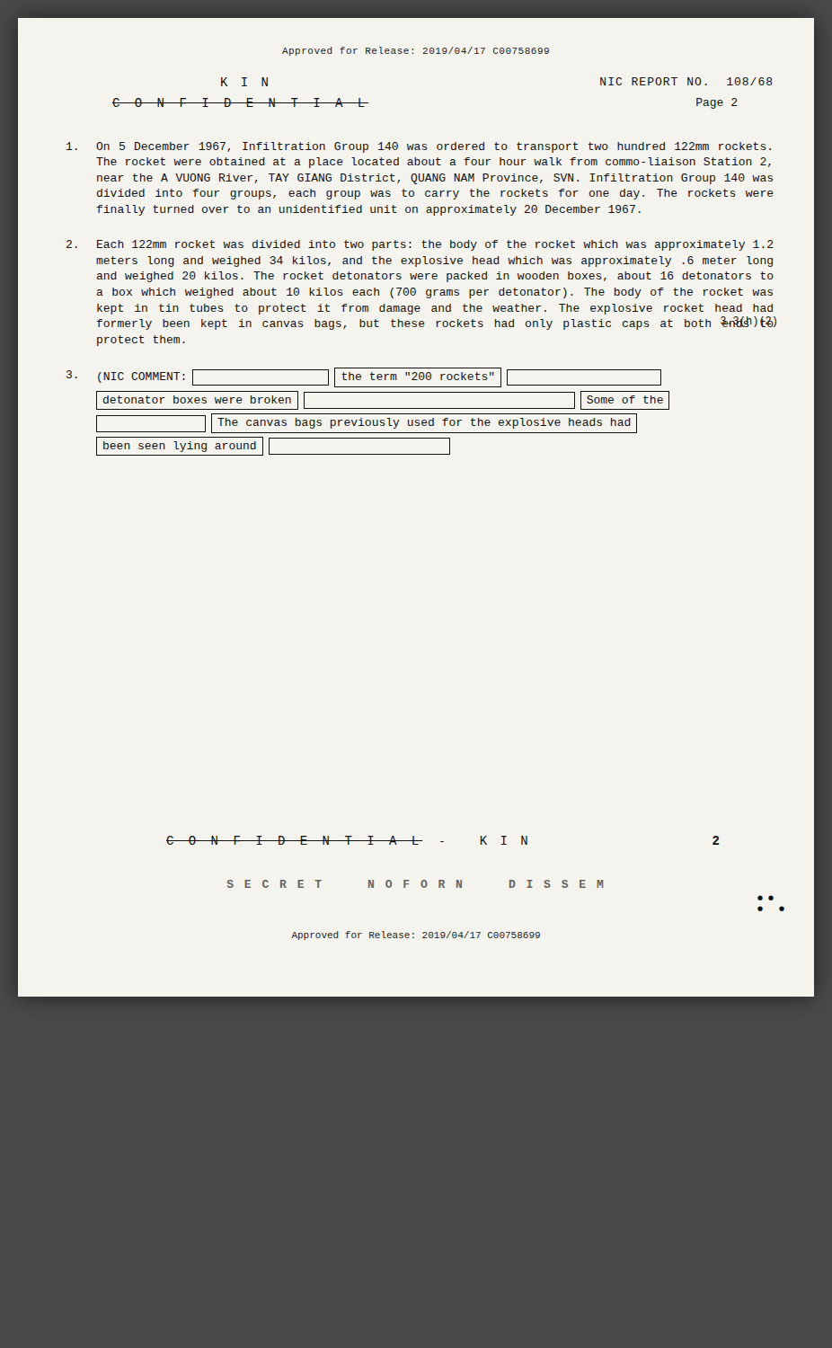Approved for Release: 2019/04/17 C00758699
K I N
NIC REPORT NO. 108/68
C O N F I D E N T I A L
Page 2
On 5 December 1967, Infiltration Group 140 was ordered to transport two hundred 122mm rockets. The rocket were obtained at a place located about a four hour walk from commo-liaison Station 2, near the A VUONG River, TAY GIANG District, QUANG NAM Province, SVN. Infiltration Group 140 was divided into four groups, each group was to carry the rockets for one day. The rockets were finally turned over to an unidentified unit on approximately 20 December 1967.
Each 122mm rocket was divided into two parts: the body of the rocket which was approximately 1.2 meters long and weighed 34 kilos, and the explosive head which was approximately .6 meter long and weighed 20 kilos. The rocket detonators were packed in wooden boxes, about 16 detonators to a box which weighed about 10 kilos each (700 grams per detonator). The body of the rocket was kept in tin tubes to protect it from damage and the weather. The explosive rocket head had formerly been kept in canvas bags, but these rockets had only plastic caps at both ends to protect them.
(NIC COMMENT: the term "200 rockets"
detonator boxes were broken Some of the
The canvas bags previously used for the explosive heads had
been seen lying around
3.3(h)(2)
C O N F I D E N T I A L - K I N
2
S E C R E T N O F O R N D I S S E M
••
• •
Approved for Release: 2019/04/17 C00758699